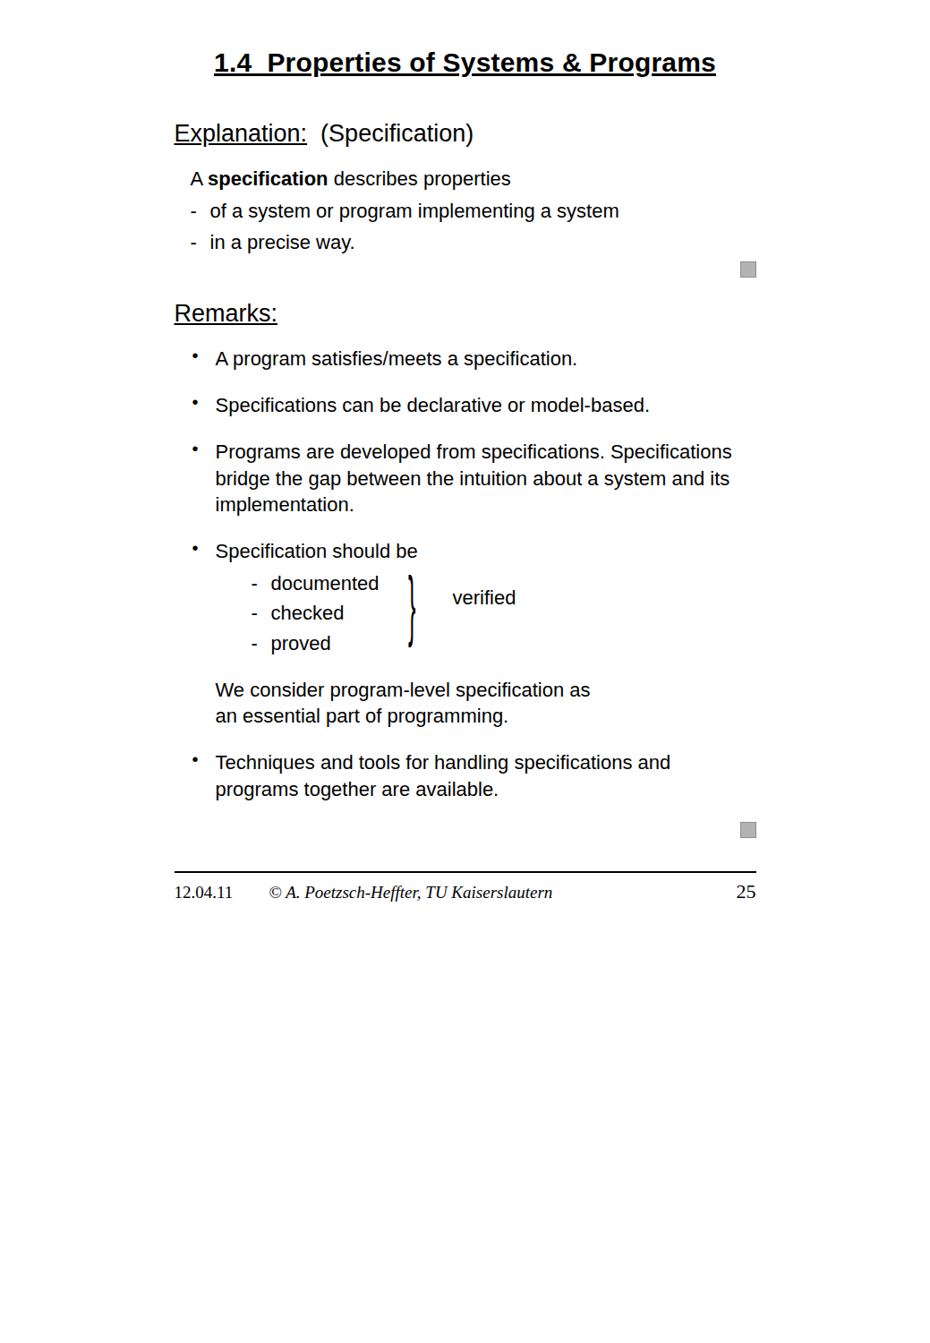1.4 Properties of Systems & Programs
Explanation: (Specification)
A specification describes properties
of a system or program implementing a system
in a precise way.
Remarks:
A program satisfies/meets a specification.
Specifications can be declarative or model-based.
Programs are developed from specifications. Specifications bridge the gap between the intuition about a system and its implementation.
Specification should be
documented
checked
proved
} verified
We consider program-level specification as
an essential part of programming.
Techniques and tools for handling specifications and programs together are available.
12.04.11 © A. Poetzsch-Heffter, TU Kaiserslautern 25